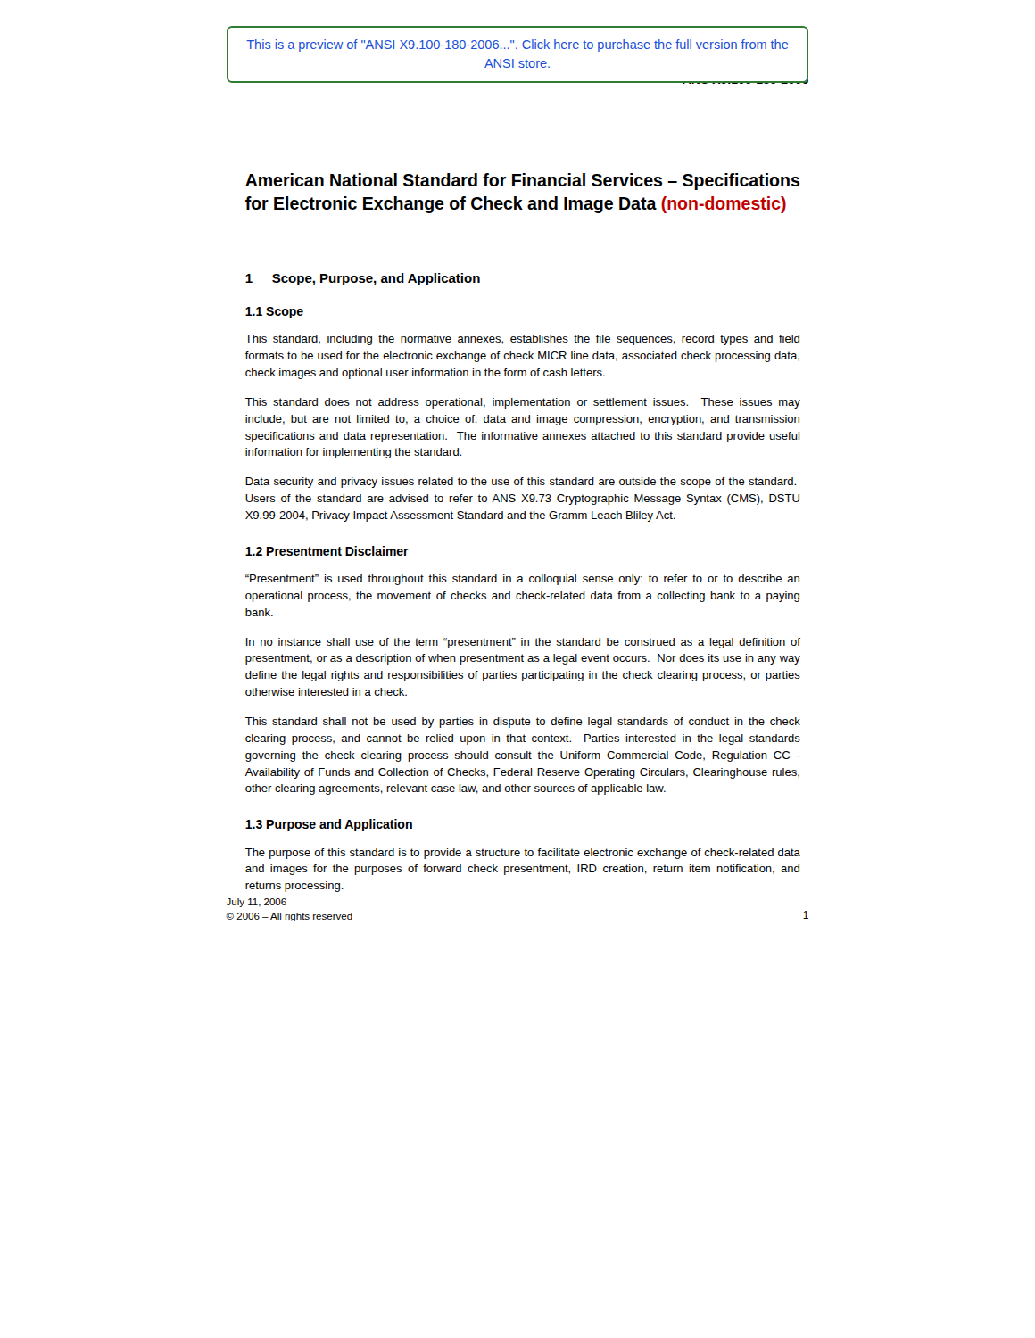This is a preview of "ANSI X9.100-180-2006...". Click here to purchase the full version from the ANSI store.
ANS X9.100-180-2006
American National Standard for Financial Services – Specifications for Electronic Exchange of Check and Image Data (non-domestic)
1 Scope, Purpose, and Application
1.1 Scope
This standard, including the normative annexes, establishes the file sequences, record types and field formats to be used for the electronic exchange of check MICR line data, associated check processing data, check images and optional user information in the form of cash letters.
This standard does not address operational, implementation or settlement issues. These issues may include, but are not limited to, a choice of: data and image compression, encryption, and transmission specifications and data representation. The informative annexes attached to this standard provide useful information for implementing the standard.
Data security and privacy issues related to the use of this standard are outside the scope of the standard. Users of the standard are advised to refer to ANS X9.73 Cryptographic Message Syntax (CMS), DSTU X9.99-2004, Privacy Impact Assessment Standard and the Gramm Leach Bliley Act.
1.2 Presentment Disclaimer
“Presentment” is used throughout this standard in a colloquial sense only: to refer to or to describe an operational process, the movement of checks and check-related data from a collecting bank to a paying bank.
In no instance shall use of the term “presentment” in the standard be construed as a legal definition of presentment, or as a description of when presentment as a legal event occurs. Nor does its use in any way define the legal rights and responsibilities of parties participating in the check clearing process, or parties otherwise interested in a check.
This standard shall not be used by parties in dispute to define legal standards of conduct in the check clearing process, and cannot be relied upon in that context. Parties interested in the legal standards governing the check clearing process should consult the Uniform Commercial Code, Regulation CC - Availability of Funds and Collection of Checks, Federal Reserve Operating Circulars, Clearinghouse rules, other clearing agreements, relevant case law, and other sources of applicable law.
1.3 Purpose and Application
The purpose of this standard is to provide a structure to facilitate electronic exchange of check-related data and images for the purposes of forward check presentment, IRD creation, return item notification, and returns processing.
July 11, 2006
© 2006 – All rights reserved
1